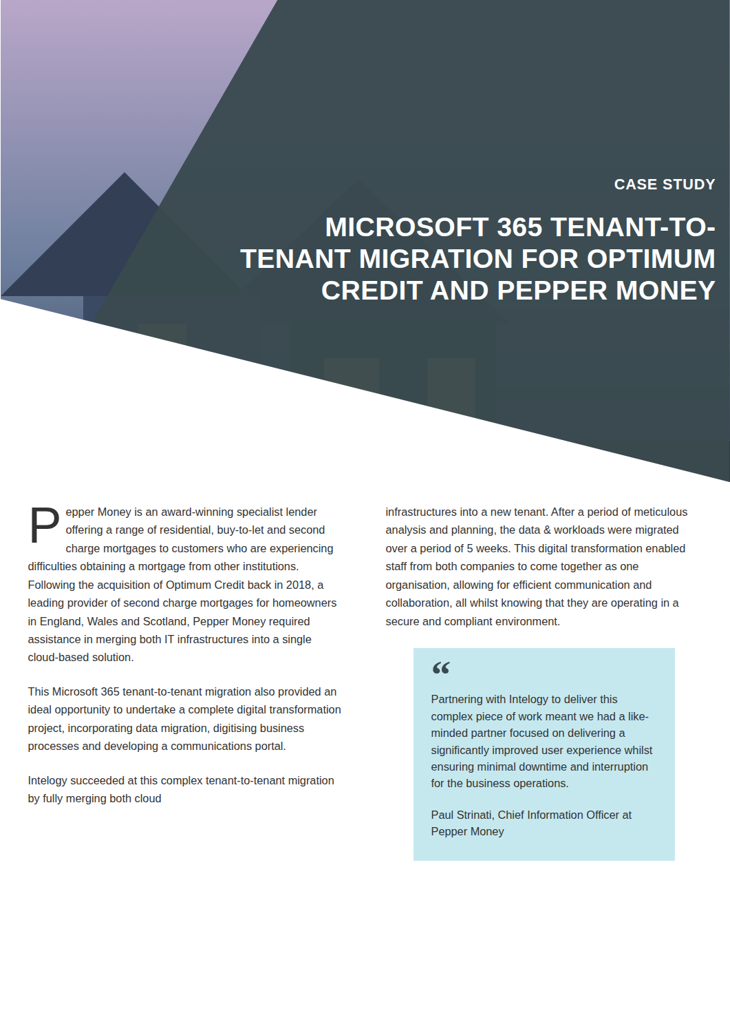CASE STUDY
MICROSOFT 365 TENANT-TO-TENANT MIGRATION FOR OPTIMUM CREDIT AND PEPPER MONEY
Pepper Money is an award-winning specialist lender offering a range of residential, buy-to-let and second charge mortgages to customers who are experiencing difficulties obtaining a mortgage from other institutions. Following the acquisition of Optimum Credit back in 2018, a leading provider of second charge mortgages for homeowners in England, Wales and Scotland, Pepper Money required assistance in merging both IT infrastructures into a single cloud-based solution.
This Microsoft 365 tenant-to-tenant migration also provided an ideal opportunity to undertake a complete digital transformation project, incorporating data migration, digitising business processes and developing a communications portal.
Intelogy succeeded at this complex tenant-to-tenant migration by fully merging both cloud
infrastructures into a new tenant. After a period of meticulous analysis and planning, the data & workloads were migrated over a period of 5 weeks. This digital transformation enabled staff from both companies to come together as one organisation, allowing for efficient communication and collaboration, all whilst knowing that they are operating in a secure and compliant environment.
“
Partnering with Intelogy to deliver this complex piece of work meant we had a like-minded partner focused on delivering a significantly improved user experience whilst ensuring minimal downtime and interruption for the business operations.
Paul Strinati, Chief Information Officer at Pepper Money